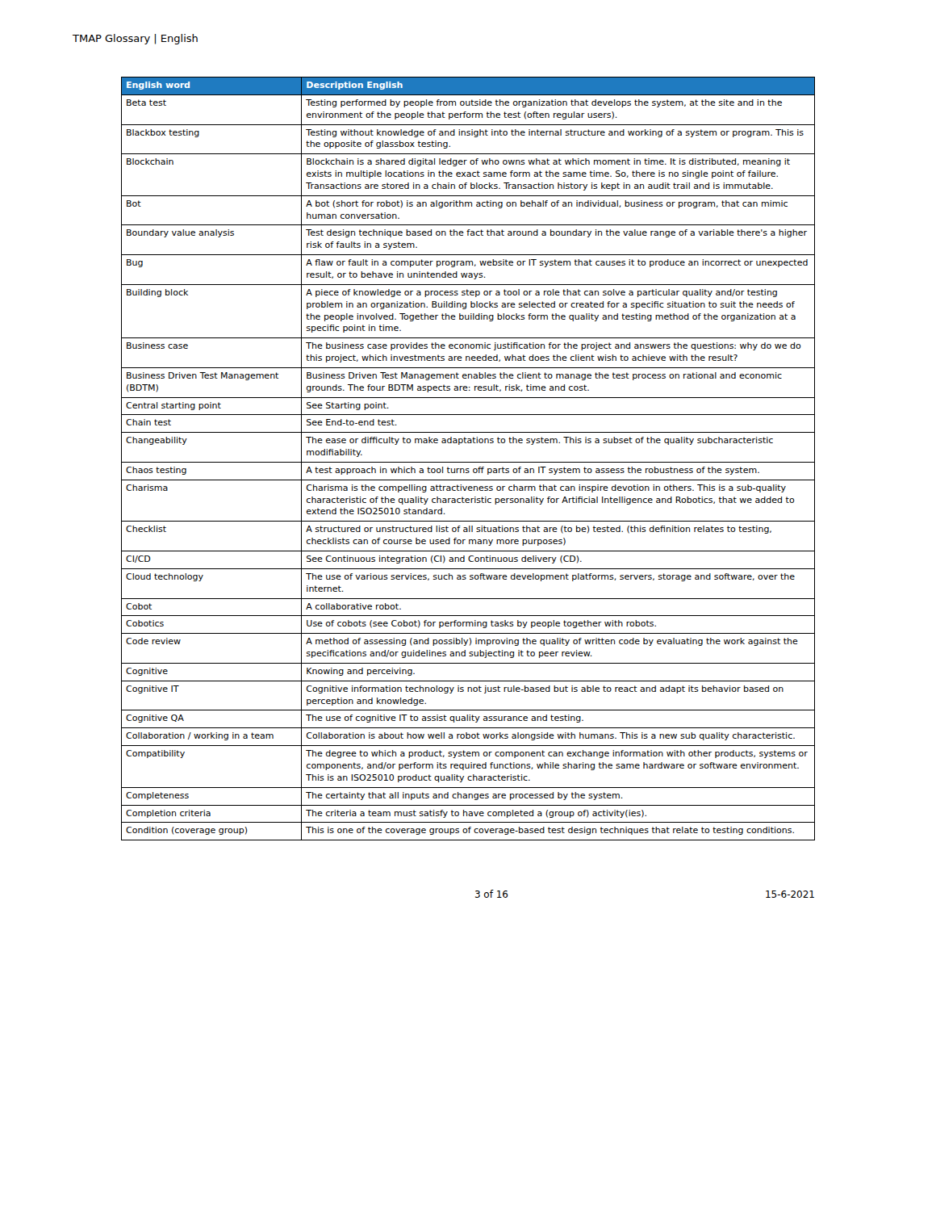TMAP Glossary | English
| English word | Description English |
| --- | --- |
| Beta test | Testing performed by people from outside the organization that develops the system, at the site and in the environment of the people that perform the test (often regular users). |
| Blackbox testing | Testing without knowledge of and insight into the internal structure and working of a system or program. This is the opposite of glassbox testing. |
| Blockchain | Blockchain is a shared digital ledger of who owns what at which moment in time. It is distributed, meaning it exists in multiple locations in the exact same form at the same time. So, there is no single point of failure. Transactions are stored in a chain of blocks. Transaction history is kept in an audit trail and is immutable. |
| Bot | A bot (short for robot) is an algorithm acting on behalf of an individual, business or program, that can mimic human conversation. |
| Boundary value analysis | Test design technique based on the fact that around a boundary in the value range of a variable there's a higher risk of faults in a system. |
| Bug | A flaw or fault in a computer program, website or IT system that causes it to produce an incorrect or unexpected result, or to behave in unintended ways. |
| Building block | A piece of knowledge or a process step or a tool or a role that can solve a particular quality and/or testing problem in an organization. Building blocks are selected or created for a specific situation to suit the needs of the people involved. Together the building blocks form the quality and testing method of the organization at a specific point in time. |
| Business case | The business case provides the economic justification for the project and answers the questions: why do we do this project, which investments are needed, what does the client wish to achieve with the result? |
| Business Driven Test Management (BDTM) | Business Driven Test Management enables the client to manage the test process on rational and economic grounds. The four BDTM aspects are: result, risk, time and cost. |
| Central starting point | See Starting point. |
| Chain test | See End-to-end test. |
| Changeability | The ease or difficulty to make adaptations to the system. This is a subset of the quality subcharacteristic modifiability. |
| Chaos testing | A test approach in which a tool turns off parts of an IT system to assess the robustness of the system. |
| Charisma | Charisma is the compelling attractiveness or charm that can inspire devotion in others. This is a sub-quality characteristic of the quality characteristic personality for Artificial Intelligence and Robotics, that we added to extend the ISO25010 standard. |
| Checklist | A structured or unstructured list of all situations that are (to be) tested. (this definition relates to testing, checklists can of course be used for many more purposes) |
| CI/CD | See Continuous integration (CI) and Continuous delivery (CD). |
| Cloud technology | The use of various services, such as software development platforms, servers, storage and software, over the internet. |
| Cobot | A collaborative robot. |
| Cobotics | Use of cobots (see Cobot) for performing tasks by people together with robots. |
| Code review | A method of assessing (and possibly) improving the quality of written code by evaluating the work against the specifications and/or guidelines and subjecting it to peer review. |
| Cognitive | Knowing and perceiving. |
| Cognitive IT | Cognitive information technology is not just rule-based but is able to react and adapt its behavior based on perception and knowledge. |
| Cognitive QA | The use of cognitive IT to assist quality assurance and testing. |
| Collaboration / working in a team | Collaboration is about how well a robot works alongside with humans. This is a new sub quality characteristic. |
| Compatibility | The degree to which a product, system or component can exchange information with other products, systems or components, and/or perform its required functions, while sharing the same hardware or software environment. This is an ISO25010 product quality characteristic. |
| Completeness | The certainty that all inputs and changes are processed by the system. |
| Completion criteria | The criteria a team must satisfy to have completed a (group of) activity(ies). |
| Condition (coverage group) | This is one of the coverage groups of coverage-based test design techniques that relate to testing conditions. |
3 of 16
15-6-2021